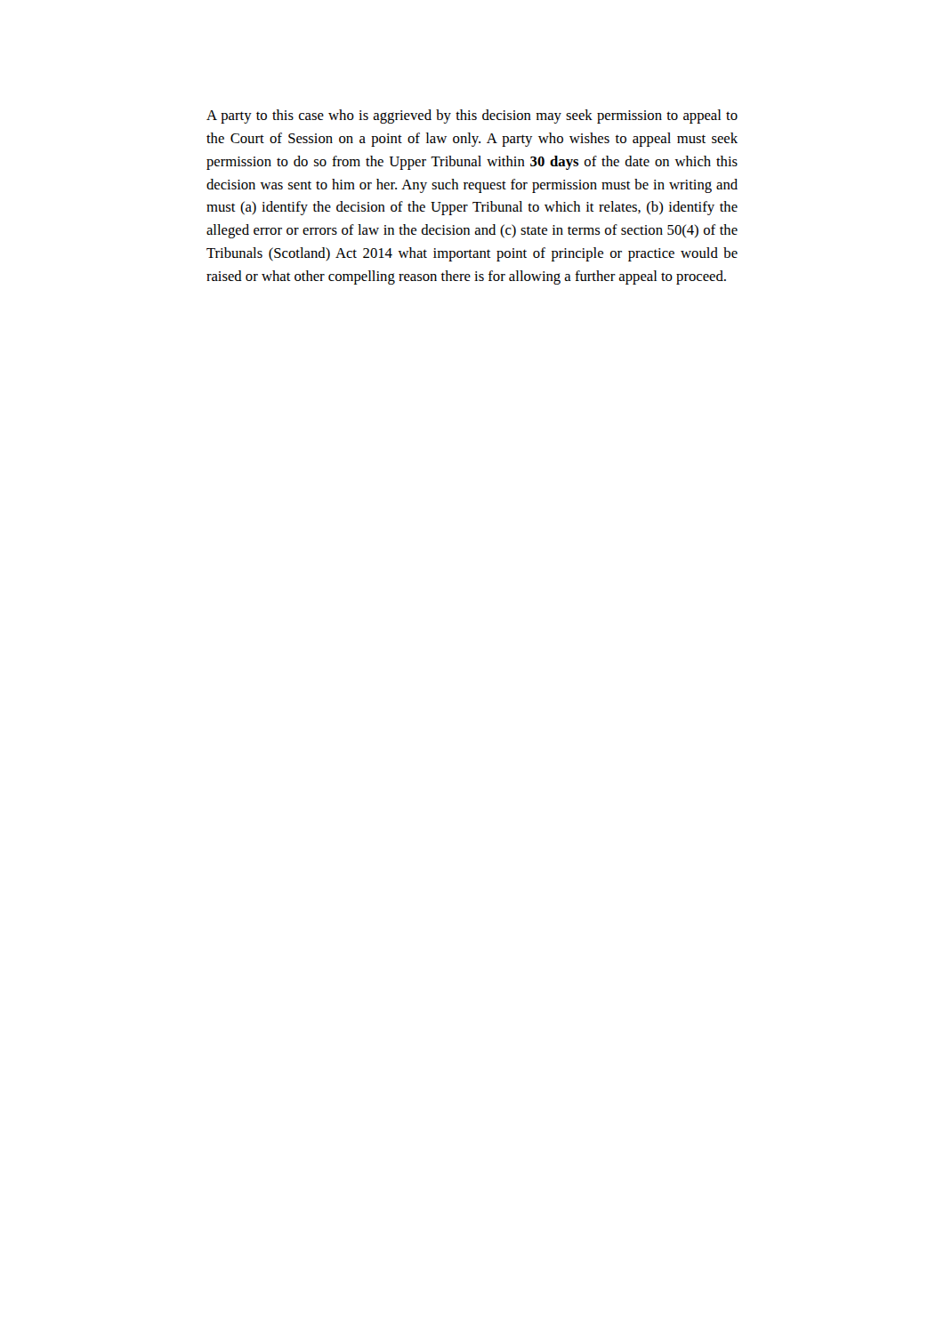A party to this case who is aggrieved by this decision may seek permission to appeal to the Court of Session on a point of law only. A party who wishes to appeal must seek permission to do so from the Upper Tribunal within 30 days of the date on which this decision was sent to him or her. Any such request for permission must be in writing and must (a) identify the decision of the Upper Tribunal to which it relates, (b) identify the alleged error or errors of law in the decision and (c) state in terms of section 50(4) of the Tribunals (Scotland) Act 2014 what important point of principle or practice would be raised or what other compelling reason there is for allowing a further appeal to proceed.